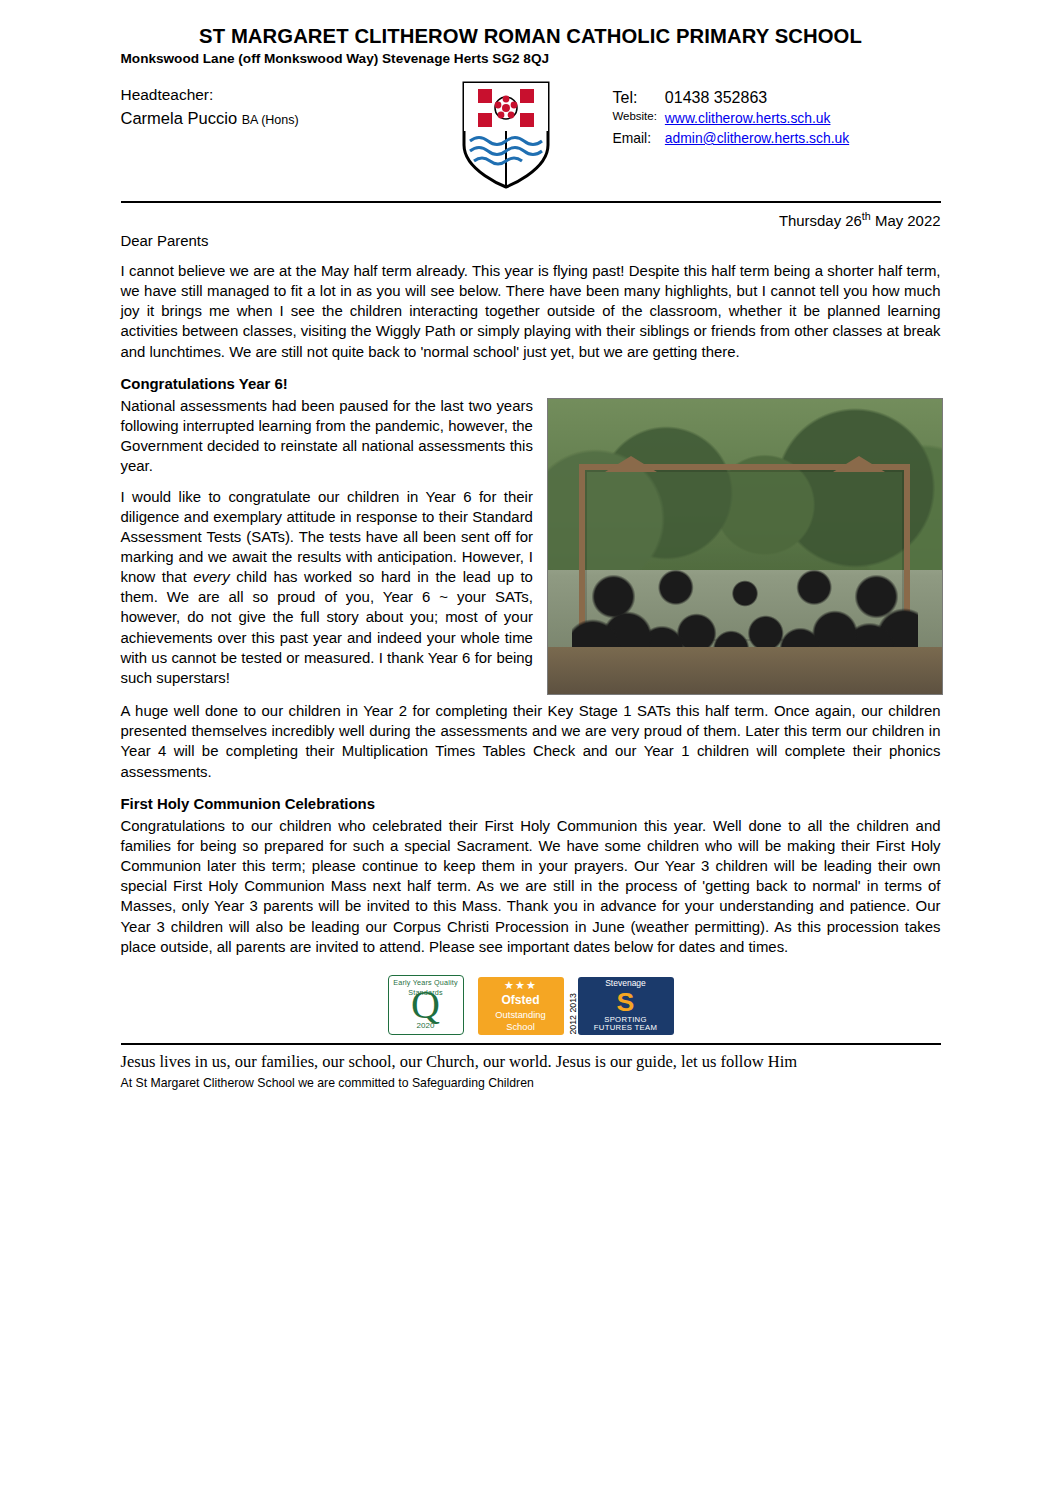ST MARGARET CLITHEROW ROMAN CATHOLIC PRIMARY SCHOOL
Monkswood Lane (off Monkswood Way) Stevenage Herts SG2 8QJ
Headteacher:
Carmela Puccio BA (Hons)
| Tel: | 01438 352863 |
| Website: | www.clitherow.herts.sch.uk |
| Email: | admin@clitherow.herts.sch.uk |
Thursday 26th May 2022
Dear Parents
I cannot believe we are at the May half term already. This year is flying past! Despite this half term being a shorter half term, we have still managed to fit a lot in as you will see below. There have been many highlights, but I cannot tell you how much joy it brings me when I see the children interacting together outside of the classroom, whether it be planned learning activities between classes, visiting the Wiggly Path or simply playing with their siblings or friends from other classes at break and lunchtimes. We are still not quite back to 'normal school' just yet, but we are getting there.
Congratulations Year 6!
National assessments had been paused for the last two years following interrupted learning from the pandemic, however, the Government decided to reinstate all national assessments this year.
I would like to congratulate our children in Year 6 for their diligence and exemplary attitude in response to their Standard Assessment Tests (SATs). The tests have all been sent off for marking and we await the results with anticipation. However, I know that every child has worked so hard in the lead up to them. We are all so proud of you, Year 6 ~ your SATs, however, do not give the full story about you; most of your achievements over this past year and indeed your whole time with us cannot be tested or measured. I thank Year 6 for being such superstars!
A huge well done to our children in Year 2 for completing their Key Stage 1 SATs this half term. Once again, our children presented themselves incredibly well during the assessments and we are very proud of them. Later this term our children in Year 4 will be completing their Multiplication Times Tables Check and our Year 1 children will complete their phonics assessments.
First Holy Communion Celebrations
Congratulations to our children who celebrated their First Holy Communion this year. Well done to all the children and families for being so prepared for such a special Sacrament. We have some children who will be making their First Holy Communion later this term; please continue to keep them in your prayers. Our Year 3 children will be leading their own special First Holy Communion Mass next half term. As we are still in the process of 'getting back to normal' in terms of Masses, only Year 3 parents will be invited to this Mass. Thank you in advance for your understanding and patience. Our Year 3 children will also be leading our Corpus Christi Procession in June (weather permitting). As this procession takes place outside, all parents are invited to attend. Please see important dates below for dates and times.
Early Years Quality Standards
Q
2020
★★★
Ofsted
Outstanding
School
2012 2013
Stevenage
S
SPORTING
FUTURES TEAM
Jesus lives in us, our families, our school, our Church, our world. Jesus is our guide, let us follow Him
At St Margaret Clitherow School we are committed to Safeguarding Children